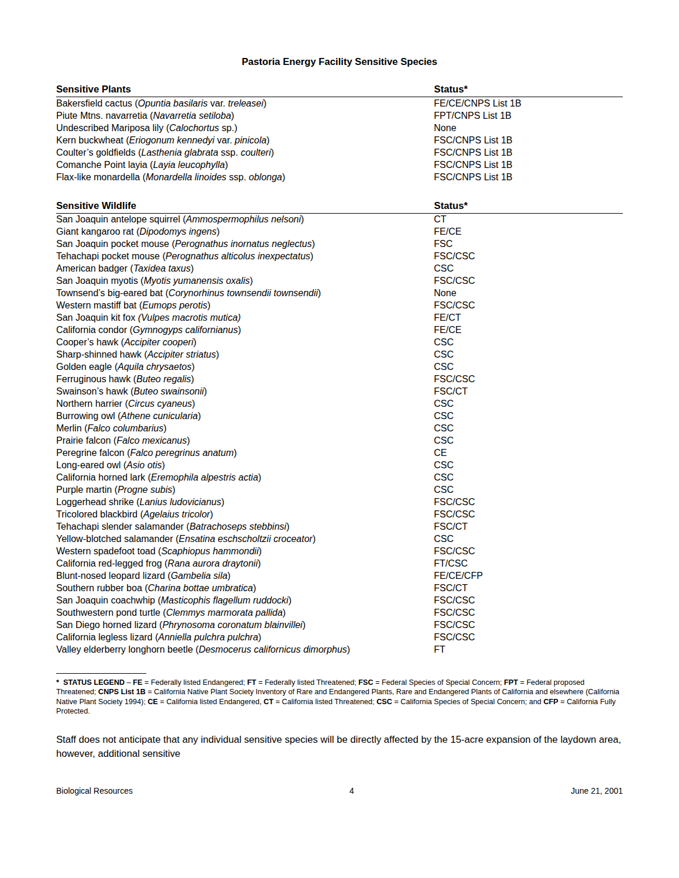Pastoria Energy Facility Sensitive Species
| Sensitive Plants | Status* |
| --- | --- |
| Bakersfield cactus ( Opuntia basilaris var. treleasei ) | FE/CE/CNPS List 1B |
| Piute Mtns. navarretia ( Navarretia setiloba ) | FPT/CNPS List 1B |
| Undescribed Mariposa lily ( Calochortus sp.) | None |
| Kern buckwheat ( Eriogonum kennedyi var. pinicola ) | FSC/CNPS List 1B |
| Coulter’s goldfields ( Lasthenia glabrata ssp. coulteri ) | FSC/CNPS List 1B |
| Comanche Point layia ( Layia leucophylla ) | FSC/CNPS List 1B |
| Flax-like monardella ( Monardella linoides ssp. oblonga ) | FSC/CNPS List 1B |
| Sensitive Wildlife | Status* |
| --- | --- |
| San Joaquin antelope squirrel ( Ammospermophilus nelsoni ) | CT |
| Giant kangaroo rat ( Dipodomys ingens ) | FE/CE |
| San Joaquin pocket mouse ( Perognathus inornatus neglectus ) | FSC |
| Tehachapi pocket mouse ( Perognathus alticolus inexpectatus ) | FSC/CSC |
| American badger ( Taxidea taxus ) | CSC |
| San Joaquin myotis ( Myotis yumanensis oxalis ) | FSC/CSC |
| Townsend’s big-eared bat ( Corynorhinus townsendii townsendii ) | None |
| Western mastiff bat ( Eumops perotis ) | FSC/CSC |
| San Joaquin kit fox (Vulpes macrotis mutica) | FE/CT |
| California condor ( Gymnogyps californianus ) | FE/CE |
| Cooper’s hawk ( Accipiter cooperi ) | CSC |
| Sharp-shinned hawk ( Accipiter striatus ) | CSC |
| Golden eagle ( Aquila chrysaetos ) | CSC |
| Ferruginous hawk ( Buteo regalis ) | FSC/CSC |
| Swainson’s hawk ( Buteo swainsonii ) | FSC/CT |
| Northern harrier ( Circus cyaneus ) | CSC |
| Burrowing owl ( Athene cunicularia ) | CSC |
| Merlin ( Falco columbarius ) | CSC |
| Prairie falcon ( Falco mexicanus ) | CSC |
| Peregrine falcon ( Falco peregrinus anatum ) | CE |
| Long-eared owl ( Asio otis ) | CSC |
| California horned lark ( Eremophila alpestris actia ) | CSC |
| Purple martin ( Progne subis ) | CSC |
| Loggerhead shrike ( Lanius ludovicianus ) | FSC/CSC |
| Tricolored blackbird ( Agelaius tricolor ) | FSC/CSC |
| Tehachapi slender salamander ( Batrachoseps stebbinsi ) | FSC/CT |
| Yellow-blotched salamander ( Ensatina eschscholtzii croceator ) | CSC |
| Western spadefoot toad ( Scaphiopus hammondii ) | FSC/CSC |
| California red-legged frog ( Rana aurora draytonii ) | FT/CSC |
| Blunt-nosed leopard lizard ( Gambelia sila ) | FE/CE/CFP |
| Southern rubber boa ( Charina bottae umbratica ) | FSC/CT |
| San Joaquin coachwhip ( Masticophis flagellum ruddocki ) | FSC/CSC |
| Southwestern pond turtle ( Clemmys marmorata pallida ) | FSC/CSC |
| San Diego horned lizard ( Phrynosoma coronatum blainvillei ) | FSC/CSC |
| California legless lizard ( Anniella pulchra pulchra ) | FSC/CSC |
| Valley elderberry longhorn beetle ( Desmocerus californicus dimorphus ) | FT |
* STATUS LEGEND – FE = Federally listed Endangered; FT = Federally listed Threatened; FSC = Federal Species of Special Concern; FPT = Federal proposed Threatened; CNPS List 1B = California Native Plant Society Inventory of Rare and Endangered Plants, Rare and Endangered Plants of California and elsewhere (California Native Plant Society 1994); CE = California listed Endangered, CT = California listed Threatened; CSC = California Species of Special Concern; and CFP = California Fully Protected.
Staff does not anticipate that any individual sensitive species will be directly affected by the 15-acre expansion of the laydown area, however, additional sensitive
Biological Resources 4 June 21, 2001